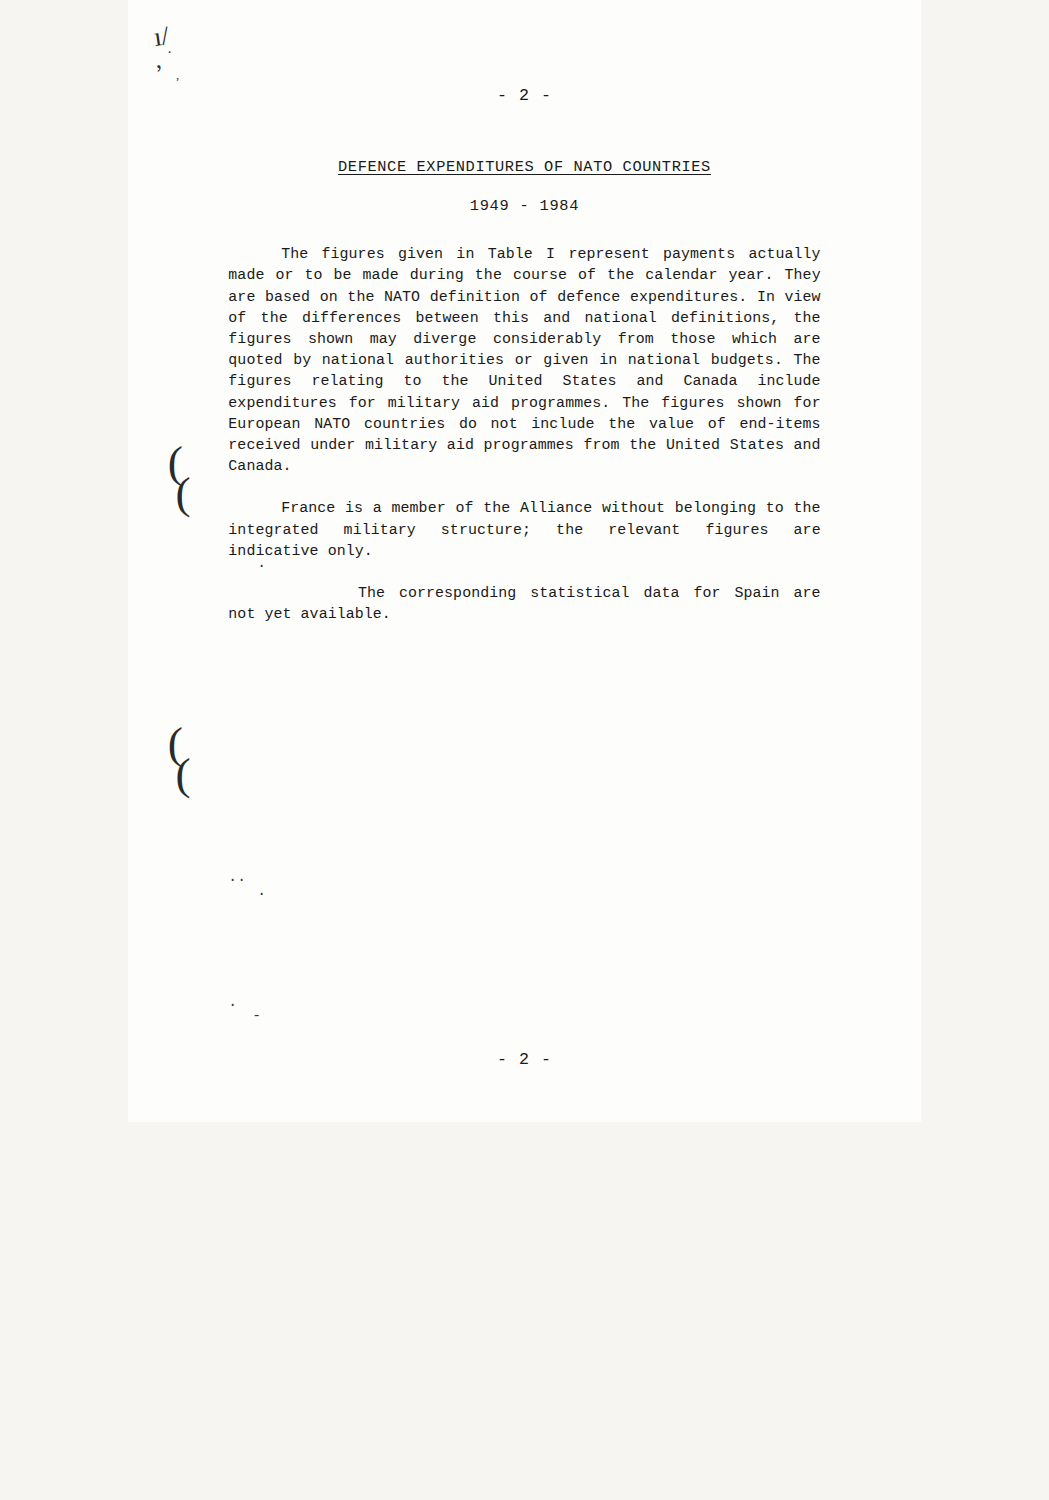ı/ . ʼ ʼ
- 2 -
DEFENCE EXPENDITURES OF NATO COUNTRIES
1949 - 1984
The figures given in Table I represent payments actually made or to be made during the course of the calendar year. They are based on the NATO definition of defence expenditures. In view of the differences between this and national definitions, the figures shown may diverge considerably from those which are quoted by national authorities or given in national budgets. The figures relating to the United States and Canada include expenditures for military aid programmes. The figures shown for European NATO countries do not include the value of end-items received under military aid programmes from the United States and Canada.
France is a member of the Alliance without belonging to the integrated military structure; the relevant figures are indicative only.
The corresponding statistical data for Spain are not yet available.
( ( ( ( . . .. . . -
- 2 -